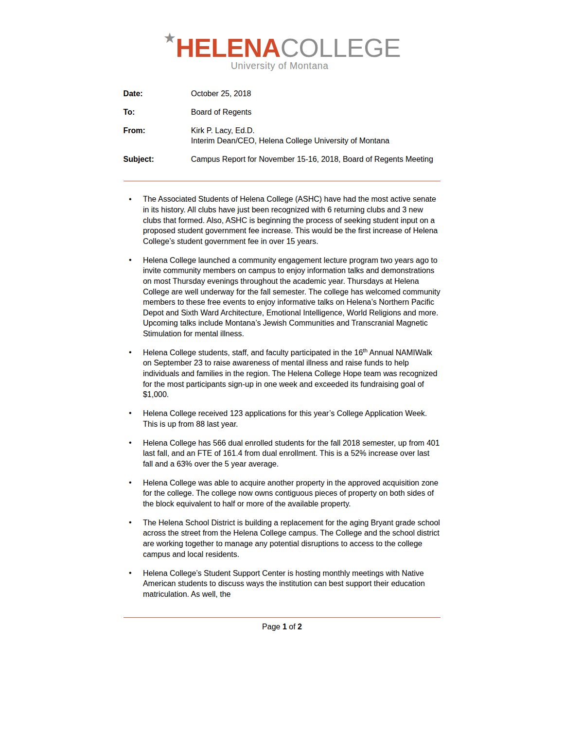★HELENA COLLEGE
University of Montana
| Date: | October 25, 2018 |
| To: | Board of Regents |
| From: | Kirk P. Lacy, Ed.D. Interim Dean/CEO, Helena College University of Montana |
| Subject: | Campus Report for November 15-16, 2018, Board of Regents Meeting |
The Associated Students of Helena College (ASHC) have had the most active senate in its history. All clubs have just been recognized with 6 returning clubs and 3 new clubs that formed. Also, ASHC is beginning the process of seeking student input on a proposed student government fee increase. This would be the first increase of Helena College’s student government fee in over 15 years.
Helena College launched a community engagement lecture program two years ago to invite community members on campus to enjoy information talks and demonstrations on most Thursday evenings throughout the academic year. Thursdays at Helena College are well underway for the fall semester. The college has welcomed community members to these free events to enjoy informative talks on Helena’s Northern Pacific Depot and Sixth Ward Architecture, Emotional Intelligence, World Religions and more. Upcoming talks include Montana’s Jewish Communities and Transcranial Magnetic Stimulation for mental illness.
Helena College students, staff, and faculty participated in the 16th Annual NAMIWalk on September 23 to raise awareness of mental illness and raise funds to help individuals and families in the region. The Helena College Hope team was recognized for the most participants sign-up in one week and exceeded its fundraising goal of $1,000.
Helena College received 123 applications for this year’s College Application Week. This is up from 88 last year.
Helena College has 566 dual enrolled students for the fall 2018 semester, up from 401 last fall, and an FTE of 161.4 from dual enrollment. This is a 52% increase over last fall and a 63% over the 5 year average.
Helena College was able to acquire another property in the approved acquisition zone for the college. The college now owns contiguous pieces of property on both sides of the block equivalent to half or more of the available property.
The Helena School District is building a replacement for the aging Bryant grade school across the street from the Helena College campus. The College and the school district are working together to manage any potential disruptions to access to the college campus and local residents.
Helena College’s Student Support Center is hosting monthly meetings with Native American students to discuss ways the institution can best support their education matriculation. As well, the
Page 1 of 2